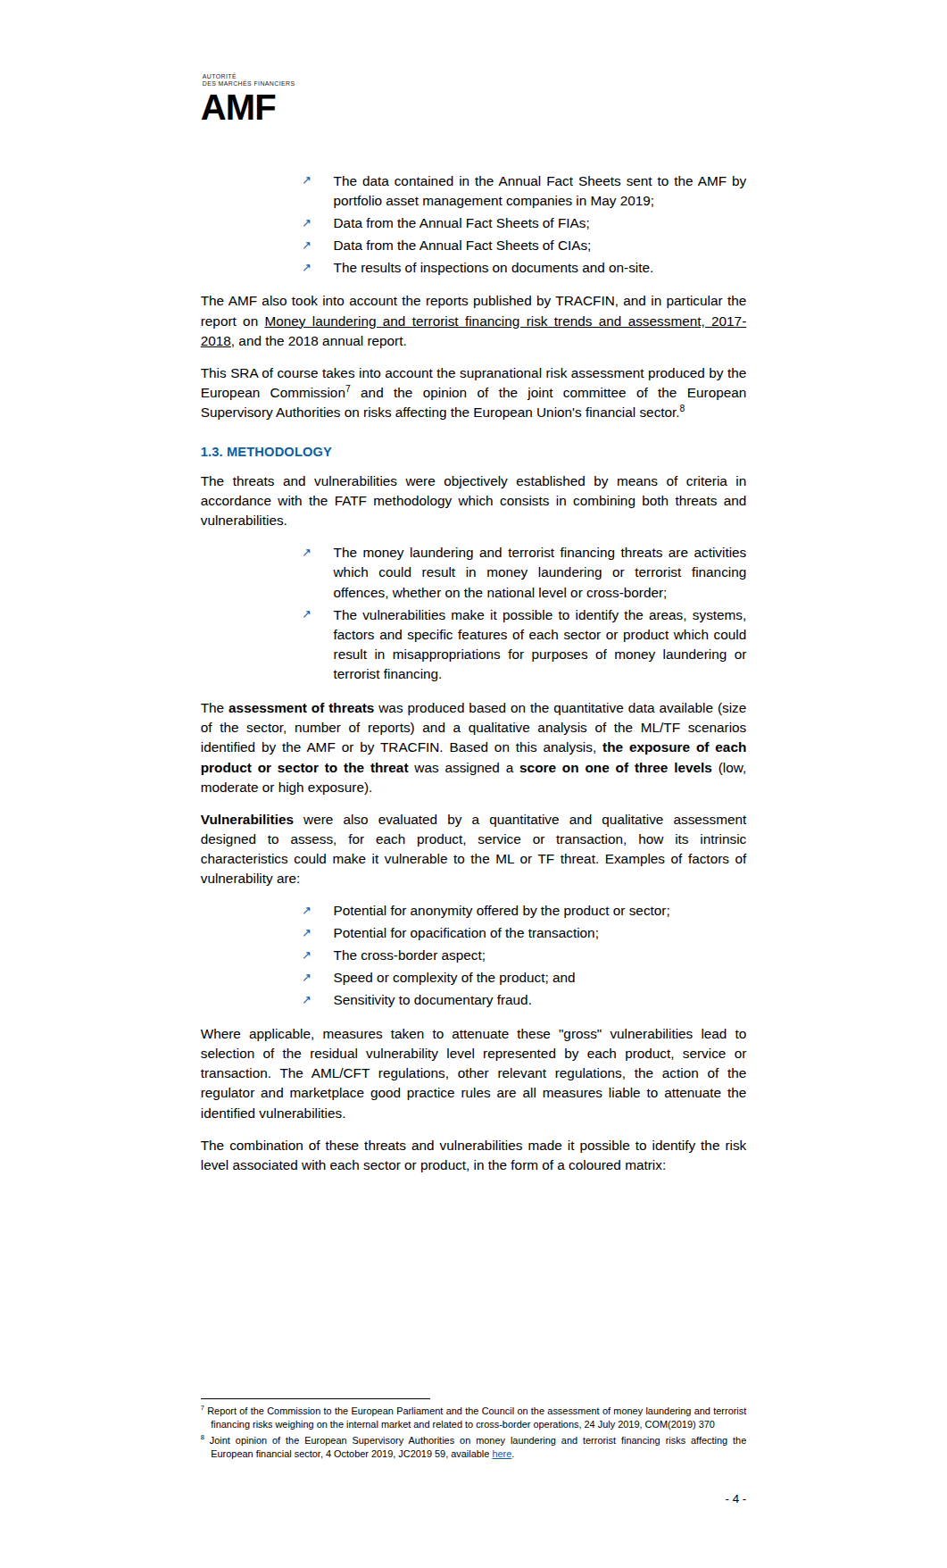AUTORITÉ
DES MARCHÉS FINANCIERS
AMF
The data contained in the Annual Fact Sheets sent to the AMF by portfolio asset management companies in May 2019;
Data from the Annual Fact Sheets of FIAs;
Data from the Annual Fact Sheets of CIAs;
The results of inspections on documents and on-site.
The AMF also took into account the reports published by TRACFIN, and in particular the report on Money laundering and terrorist financing risk trends and assessment, 2017-2018, and the 2018 annual report.
This SRA of course takes into account the supranational risk assessment produced by the European Commission7 and the opinion of the joint committee of the European Supervisory Authorities on risks affecting the European Union's financial sector.8
1.3. Methodology
The threats and vulnerabilities were objectively established by means of criteria in accordance with the FATF methodology which consists in combining both threats and vulnerabilities.
The money laundering and terrorist financing threats are activities which could result in money laundering or terrorist financing offences, whether on the national level or cross-border;
The vulnerabilities make it possible to identify the areas, systems, factors and specific features of each sector or product which could result in misappropriations for purposes of money laundering or terrorist financing.
The assessment of threats was produced based on the quantitative data available (size of the sector, number of reports) and a qualitative analysis of the ML/TF scenarios identified by the AMF or by TRACFIN. Based on this analysis, the exposure of each product or sector to the threat was assigned a score on one of three levels (low, moderate or high exposure).
Vulnerabilities were also evaluated by a quantitative and qualitative assessment designed to assess, for each product, service or transaction, how its intrinsic characteristics could make it vulnerable to the ML or TF threat. Examples of factors of vulnerability are:
Potential for anonymity offered by the product or sector;
Potential for opacification of the transaction;
The cross-border aspect;
Speed or complexity of the product; and
Sensitivity to documentary fraud.
Where applicable, measures taken to attenuate these "gross" vulnerabilities lead to selection of the residual vulnerability level represented by each product, service or transaction. The AML/CFT regulations, other relevant regulations, the action of the regulator and marketplace good practice rules are all measures liable to attenuate the identified vulnerabilities.
The combination of these threats and vulnerabilities made it possible to identify the risk level associated with each sector or product, in the form of a coloured matrix:
7 Report of the Commission to the European Parliament and the Council on the assessment of money laundering and terrorist financing risks weighing on the internal market and related to cross-border operations, 24 July 2019, COM(2019) 370
8 Joint opinion of the European Supervisory Authorities on money laundering and terrorist financing risks affecting the European financial sector, 4 October 2019, JC2019 59, available here.
- 4 -